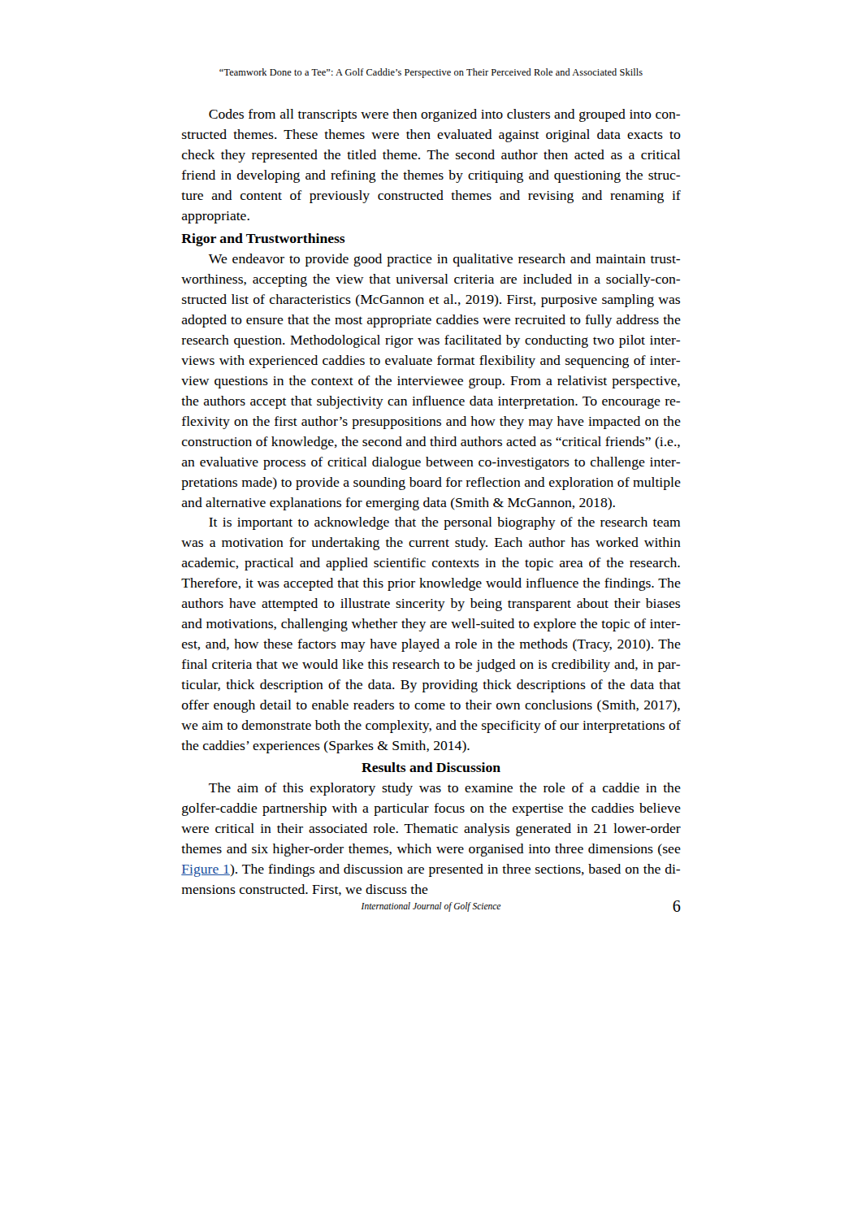“Teamwork Done to a Tee”: A Golf Caddie’s Perspective on Their Perceived Role and Associated Skills
Codes from all transcripts were then organized into clusters and grouped into constructed themes. These themes were then evaluated against original data exacts to check they represented the titled theme. The second author then acted as a critical friend in developing and refining the themes by critiquing and questioning the structure and content of previously constructed themes and revising and renaming if appropriate.
Rigor and Trustworthiness
We endeavor to provide good practice in qualitative research and maintain trustworthiness, accepting the view that universal criteria are included in a socially-constructed list of characteristics (McGannon et al., 2019). First, purposive sampling was adopted to ensure that the most appropriate caddies were recruited to fully address the research question. Methodological rigor was facilitated by conducting two pilot interviews with experienced caddies to evaluate format flexibility and sequencing of interview questions in the context of the interviewee group. From a relativist perspective, the authors accept that subjectivity can influence data interpretation. To encourage reflexivity on the first author’s presuppositions and how they may have impacted on the construction of knowledge, the second and third authors acted as “critical friends” (i.e., an evaluative process of critical dialogue between co-investigators to challenge interpretations made) to provide a sounding board for reflection and exploration of multiple and alternative explanations for emerging data (Smith & McGannon, 2018).
It is important to acknowledge that the personal biography of the research team was a motivation for undertaking the current study. Each author has worked within academic, practical and applied scientific contexts in the topic area of the research. Therefore, it was accepted that this prior knowledge would influence the findings. The authors have attempted to illustrate sincerity by being transparent about their biases and motivations, challenging whether they are well-suited to explore the topic of interest, and, how these factors may have played a role in the methods (Tracy, 2010). The final criteria that we would like this research to be judged on is credibility and, in particular, thick description of the data. By providing thick descriptions of the data that offer enough detail to enable readers to come to their own conclusions (Smith, 2017), we aim to demonstrate both the complexity, and the specificity of our interpretations of the caddies’ experiences (Sparkes & Smith, 2014).
Results and Discussion
The aim of this exploratory study was to examine the role of a caddie in the golfer-caddie partnership with a particular focus on the expertise the caddies believe were critical in their associated role. Thematic analysis generated in 21 lower-order themes and six higher-order themes, which were organised into three dimensions (see Figure 1). The findings and discussion are presented in three sections, based on the dimensions constructed. First, we discuss the
International Journal of Golf Science
6